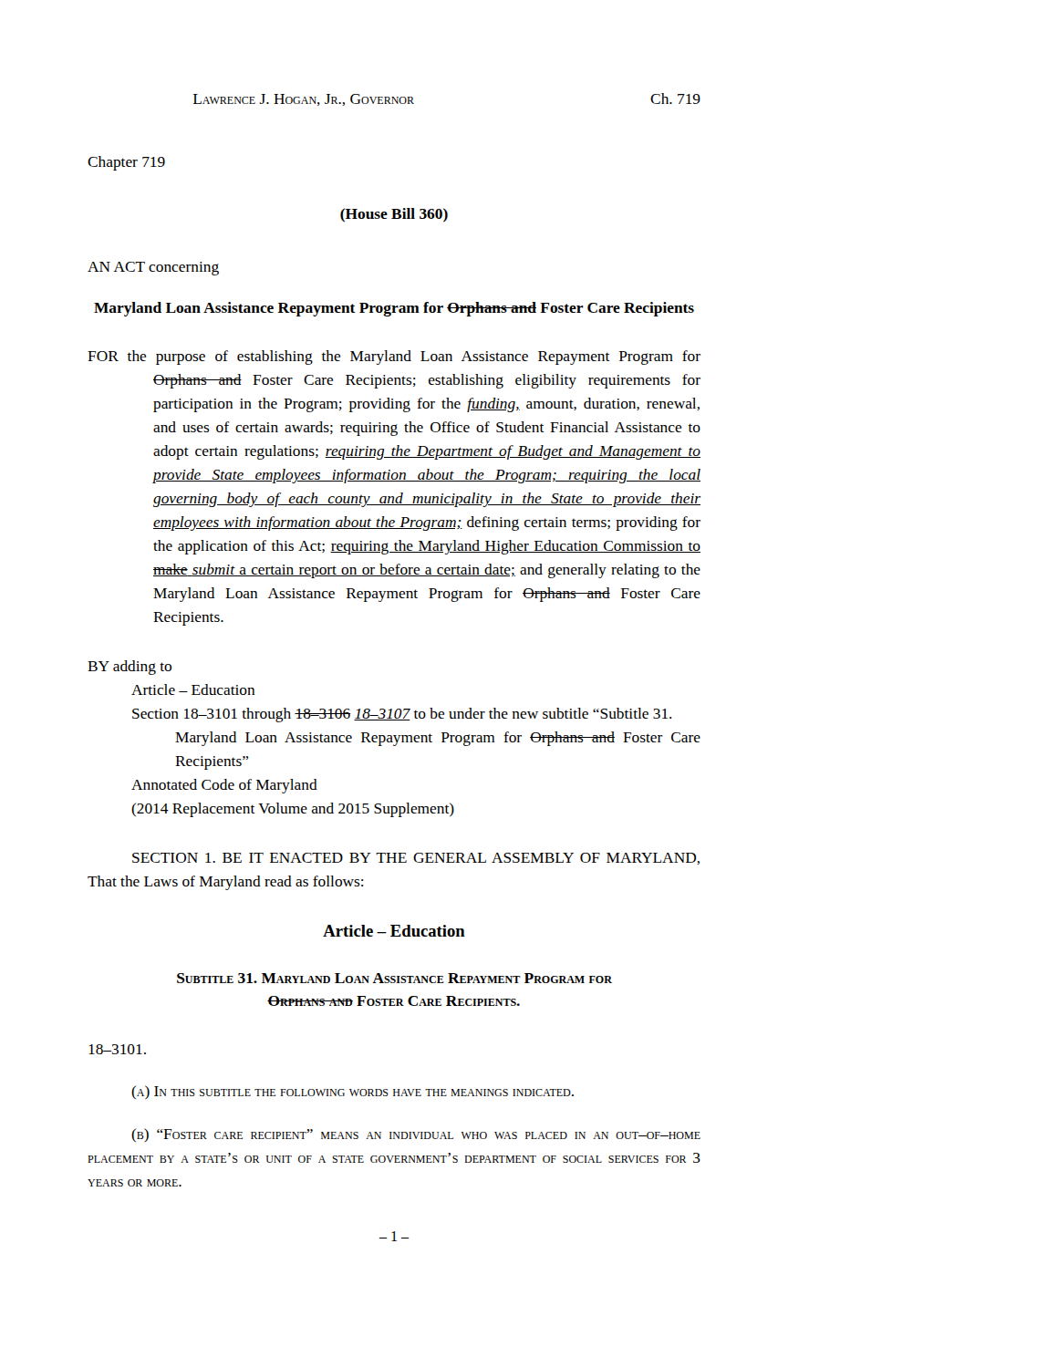Lawrence J. Hogan, Jr., Governor Ch. 719
Chapter 719
(House Bill 360)
AN ACT concerning
Maryland Loan Assistance Repayment Program for Orphans and Foster Care Recipients
FOR the purpose of establishing the Maryland Loan Assistance Repayment Program for Orphans and Foster Care Recipients; establishing eligibility requirements for participation in the Program; providing for the funding, amount, duration, renewal, and uses of certain awards; requiring the Office of Student Financial Assistance to adopt certain regulations; requiring the Department of Budget and Management to provide State employees information about the Program; requiring the local governing body of each county and municipality in the State to provide their employees with information about the Program; defining certain terms; providing for the application of this Act; requiring the Maryland Higher Education Commission to make submit a certain report on or before a certain date; and generally relating to the Maryland Loan Assistance Repayment Program for Orphans and Foster Care Recipients.
BY adding to
Article – Education
Section 18–3101 through 18–3106 18–3107 to be under the new subtitle “Subtitle 31.
Maryland Loan Assistance Repayment Program for Orphans and Foster Care Recipients”
Annotated Code of Maryland
(2014 Replacement Volume and 2015 Supplement)
SECTION 1. BE IT ENACTED BY THE GENERAL ASSEMBLY OF MARYLAND, That the Laws of Maryland read as follows:
Article – Education
Subtitle 31. Maryland Loan Assistance Repayment Program for
Orphans and Foster Care Recipients.
18–3101.
(a) In this subtitle the following words have the meanings indicated.
(b) “Foster care recipient” means an individual who was placed in an out–of–home placement by a state’s or unit of a state government’s department of social services for 3 years or more.
– 1 –